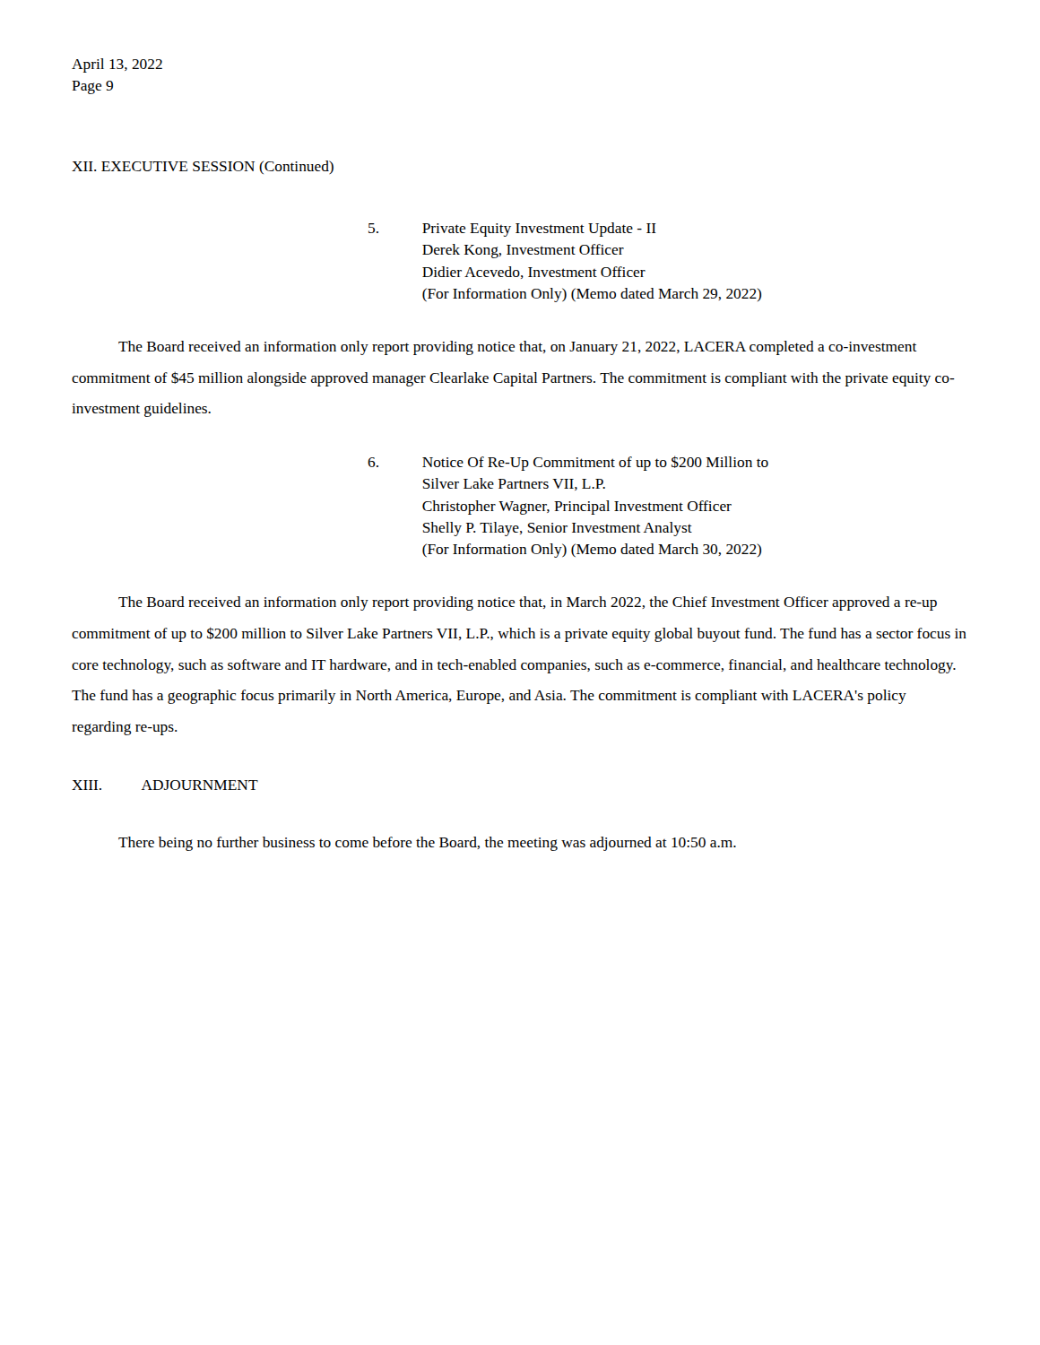April 13, 2022
Page 9
XII. EXECUTIVE SESSION (Continued)
5. Private Equity Investment Update - II Derek Kong, Investment Officer Didier Acevedo, Investment Officer (For Information Only) (Memo dated March 29, 2022)
The Board received an information only report providing notice that, on January 21, 2022, LACERA completed a co-investment commitment of $45 million alongside approved manager Clearlake Capital Partners. The commitment is compliant with the private equity co-investment guidelines.
6. Notice Of Re-Up Commitment of up to $200 Million to
Silver Lake Partners VII, L.P. Christopher Wagner, Principal Investment Officer Shelly P. Tilaye, Senior Investment Analyst (For Information Only) (Memo dated March 30, 2022)
The Board received an information only report providing notice that, in March 2022, the Chief Investment Officer approved a re-up commitment of up to $200 million to Silver Lake Partners VII, L.P., which is a private equity global buyout fund. The fund has a sector focus in core technology, such as software and IT hardware, and in tech-enabled companies, such as e-commerce, financial, and healthcare technology. The fund has a geographic focus primarily in North America, Europe, and Asia. The commitment is compliant with LACERA's policy regarding re-ups.
XIII. ADJOURNMENT
There being no further business to come before the Board, the meeting was adjourned at 10:50 a.m.